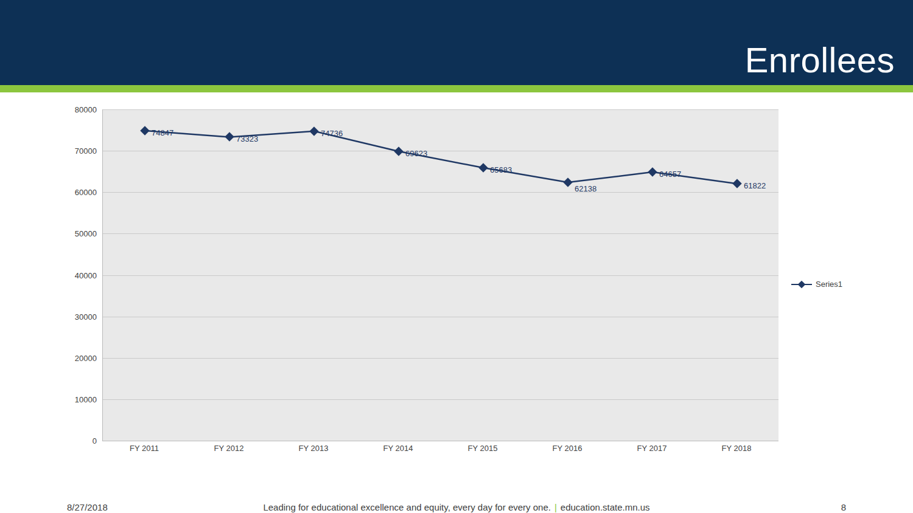Enrollees
80000
70000
60000
50000
40000
30000
20000
10000
0
74847
73323
74736
69623
65683
62138
64657
61822
FY 2011
FY 2012
FY 2013
FY 2014
FY 2015
FY 2016
FY 2017
FY 2018
Series1
8/27/2018 Leading for educational excellence and equity, every day for every one.|education.state.mn.us 8